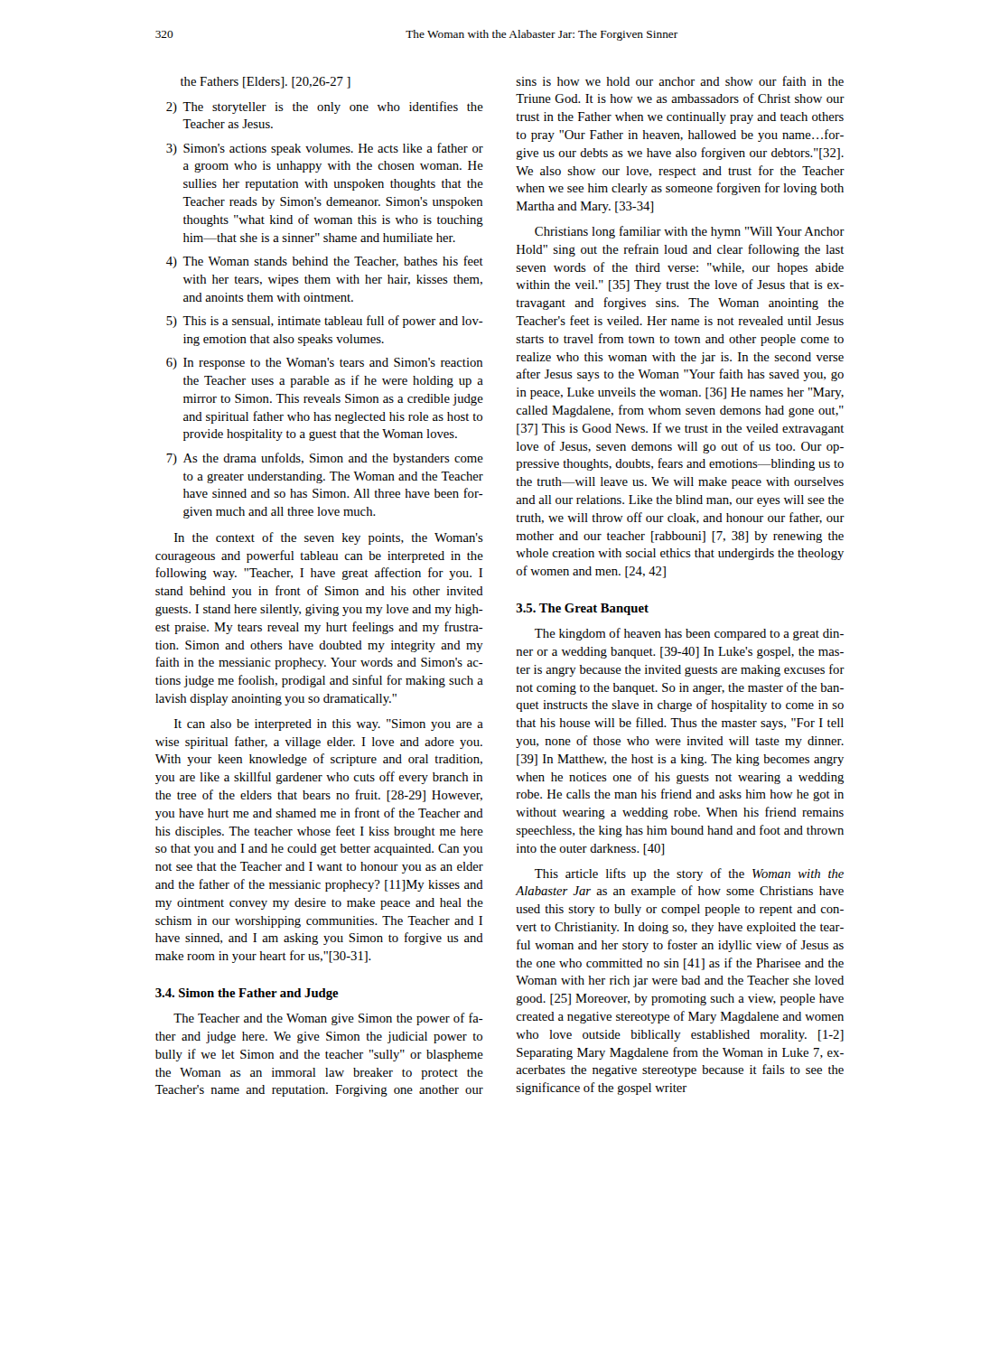320 The Woman with the Alabaster Jar: The Forgiven Sinner
the Fathers [Elders]. [20,26-27 ]
The storyteller is the only one who identifies the Teacher as Jesus.
Simon's actions speak volumes. He acts like a father or a groom who is unhappy with the chosen woman. He sullies her reputation with unspoken thoughts that the Teacher reads by Simon's demeanor. Simon's unspoken thoughts "what kind of woman this is who is touching him—that she is a sinner" shame and humiliate her.
The Woman stands behind the Teacher, bathes his feet with her tears, wipes them with her hair, kisses them, and anoints them with ointment.
This is a sensual, intimate tableau full of power and loving emotion that also speaks volumes.
In response to the Woman's tears and Simon's reaction the Teacher uses a parable as if he were holding up a mirror to Simon. This reveals Simon as a credible judge and spiritual father who has neglected his role as host to provide hospitality to a guest that the Woman loves.
As the drama unfolds, Simon and the bystanders come to a greater understanding. The Woman and the Teacher have sinned and so has Simon. All three have been forgiven much and all three love much.
In the context of the seven key points, the Woman's courageous and powerful tableau can be interpreted in the following way. "Teacher, I have great affection for you. I stand behind you in front of Simon and his other invited guests. I stand here silently, giving you my love and my highest praise. My tears reveal my hurt feelings and my frustration. Simon and others have doubted my integrity and my faith in the messianic prophecy. Your words and Simon's actions judge me foolish, prodigal and sinful for making such a lavish display anointing you so dramatically."
It can also be interpreted in this way. "Simon you are a wise spiritual father, a village elder. I love and adore you. With your keen knowledge of scripture and oral tradition, you are like a skillful gardener who cuts off every branch in the tree of the elders that bears no fruit. [28-29] However, you have hurt me and shamed me in front of the Teacher and his disciples. The teacher whose feet I kiss brought me here so that you and I and he could get better acquainted. Can you not see that the Teacher and I want to honour you as an elder and the father of the messianic prophecy? [11]My kisses and my ointment convey my desire to make peace and heal the schism in our worshipping communities. The Teacher and I have sinned, and I am asking you Simon to forgive us and make room in your heart for us,"[30-31].
3.4. Simon the Father and Judge
The Teacher and the Woman give Simon the power of father and judge here. We give Simon the judicial power to bully if we let Simon and the teacher "sully" or blaspheme the Woman as an immoral law breaker to protect the Teacher's name and reputation. Forgiving one another our sins is how we hold our anchor and show our faith in the Triune God. It is how we as ambassadors of Christ show our trust in the Father when we continually pray and teach others to pray "Our Father in heaven, hallowed be you name…forgive us our debts as we have also forgiven our debtors."[32]. We also show our love, respect and trust for the Teacher when we see him clearly as someone forgiven for loving both Martha and Mary. [33-34]
Christians long familiar with the hymn "Will Your Anchor Hold" sing out the refrain loud and clear following the last seven words of the third verse: "while, our hopes abide within the veil." [35] They trust the love of Jesus that is extravagant and forgives sins. The Woman anointing the Teacher's feet is veiled. Her name is not revealed until Jesus starts to travel from town to town and other people come to realize who this woman with the jar is. In the second verse after Jesus says to the Woman "Your faith has saved you, go in peace, Luke unveils the woman. [36] He names her "Mary, called Magdalene, from whom seven demons had gone out," [37] This is Good News. If we trust in the veiled extravagant love of Jesus, seven demons will go out of us too. Our oppressive thoughts, doubts, fears and emotions—blinding us to the truth—will leave us. We will make peace with ourselves and all our relations. Like the blind man, our eyes will see the truth, we will throw off our cloak, and honour our father, our mother and our teacher [rabbouni] [7, 38] by renewing the whole creation with social ethics that undergirds the theology of women and men. [24, 42]
3.5. The Great Banquet
The kingdom of heaven has been compared to a great dinner or a wedding banquet. [39-40] In Luke's gospel, the master is angry because the invited guests are making excuses for not coming to the banquet. So in anger, the master of the banquet instructs the slave in charge of hospitality to come in so that his house will be filled. Thus the master says, "For I tell you, none of those who were invited will taste my dinner. [39] In Matthew, the host is a king. The king becomes angry when he notices one of his guests not wearing a wedding robe. He calls the man his friend and asks him how he got in without wearing a wedding robe. When his friend remains speechless, the king has him bound hand and foot and thrown into the outer darkness. [40]
This article lifts up the story of the Woman with the Alabaster Jar as an example of how some Christians have used this story to bully or compel people to repent and convert to Christianity. In doing so, they have exploited the tearful woman and her story to foster an idyllic view of Jesus as the one who committed no sin [41] as if the Pharisee and the Woman with her rich jar were bad and the Teacher she loved good. [25] Moreover, by promoting such a view, people have created a negative stereotype of Mary Magdalene and women who love outside biblically established morality. [1-2] Separating Mary Magdalene from the Woman in Luke 7, exacerbates the negative stereotype because it fails to see the significance of the gospel writer